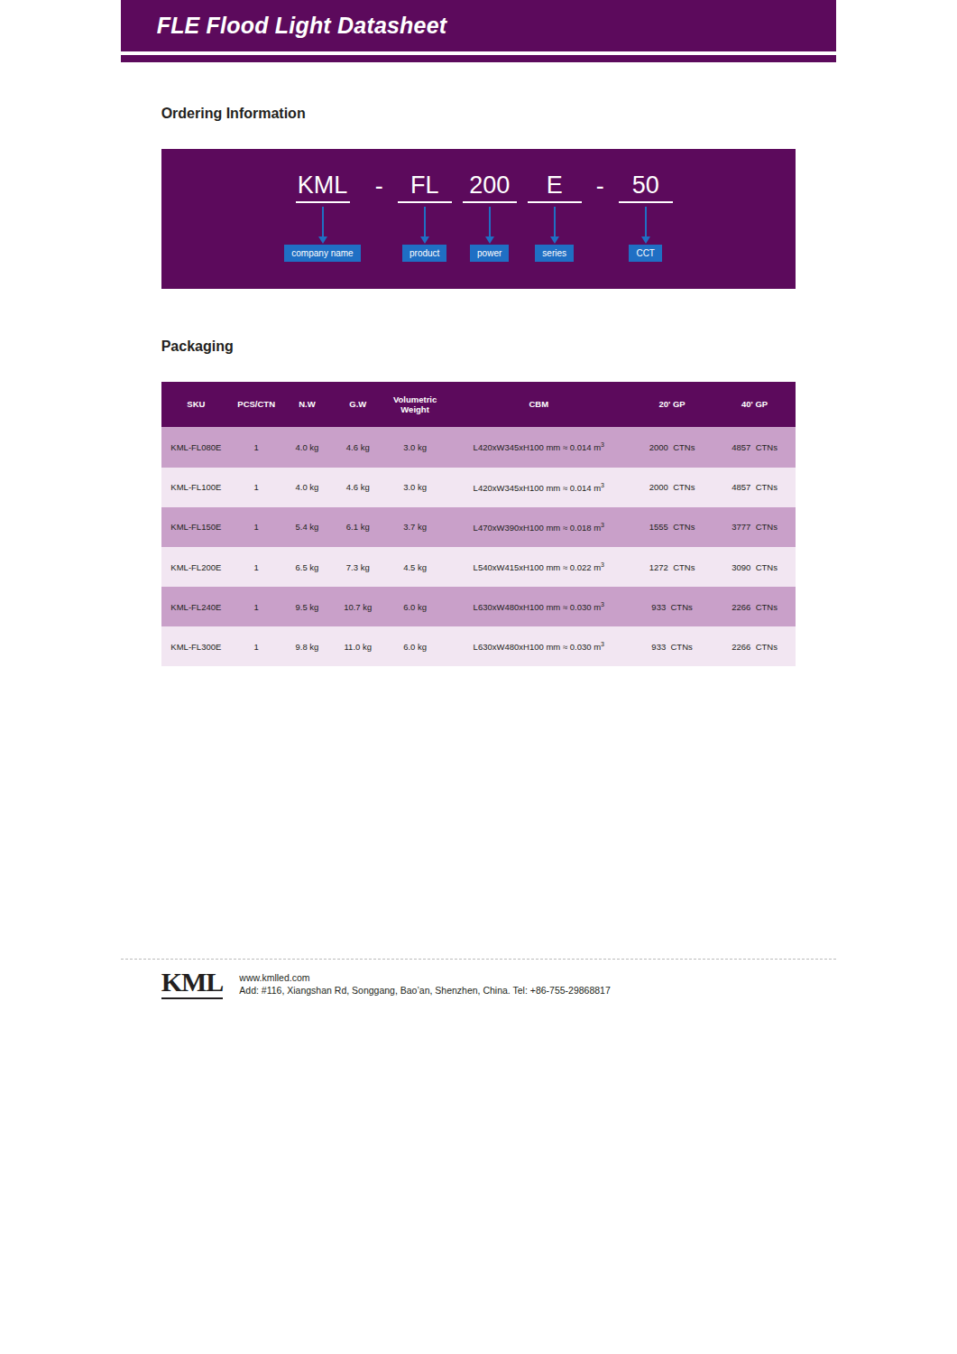FLE Flood Light Datasheet
Ordering Information
| KML company name | - | FL product | 200 power | E series | - | 50 CCT |
Packaging
| SKU | PCS/CTN | N.W | G.W | Volumetric Weight | CBM | 20' GP | 40' GP |
| --- | --- | --- | --- | --- | --- | --- | --- |
| KML-FL080E | 1 | 4.0 kg | 4.6 kg | 3.0 kg | L420xW345xH100 mm ≈ 0.014 m 3 | 2000 CTNs | 4857 CTNs |
| KML-FL100E | 1 | 4.0 kg | 4.6 kg | 3.0 kg | L420xW345xH100 mm ≈ 0.014 m 3 | 2000 CTNs | 4857 CTNs |
| KML-FL150E | 1 | 5.4 kg | 6.1 kg | 3.7 kg | L470xW390xH100 mm ≈ 0.018 m 3 | 1555 CTNs | 3777 CTNs |
| KML-FL200E | 1 | 6.5 kg | 7.3 kg | 4.5 kg | L540xW415xH100 mm ≈ 0.022 m 3 | 1272 CTNs | 3090 CTNs |
| KML-FL240E | 1 | 9.5 kg | 10.7 kg | 6.0 kg | L630xW480xH100 mm ≈ 0.030 m 3 | 933 CTNs | 2266 CTNs |
| KML-FL300E | 1 | 9.8 kg | 11.0 kg | 6.0 kg | L630xW480xH100 mm ≈ 0.030 m 3 | 933 CTNs | 2266 CTNs |
KML
www.kmlled.com
Add: #116, Xiangshan Rd, Songgang, Bao’an, Shenzhen, China. Tel: +86-755-29868817